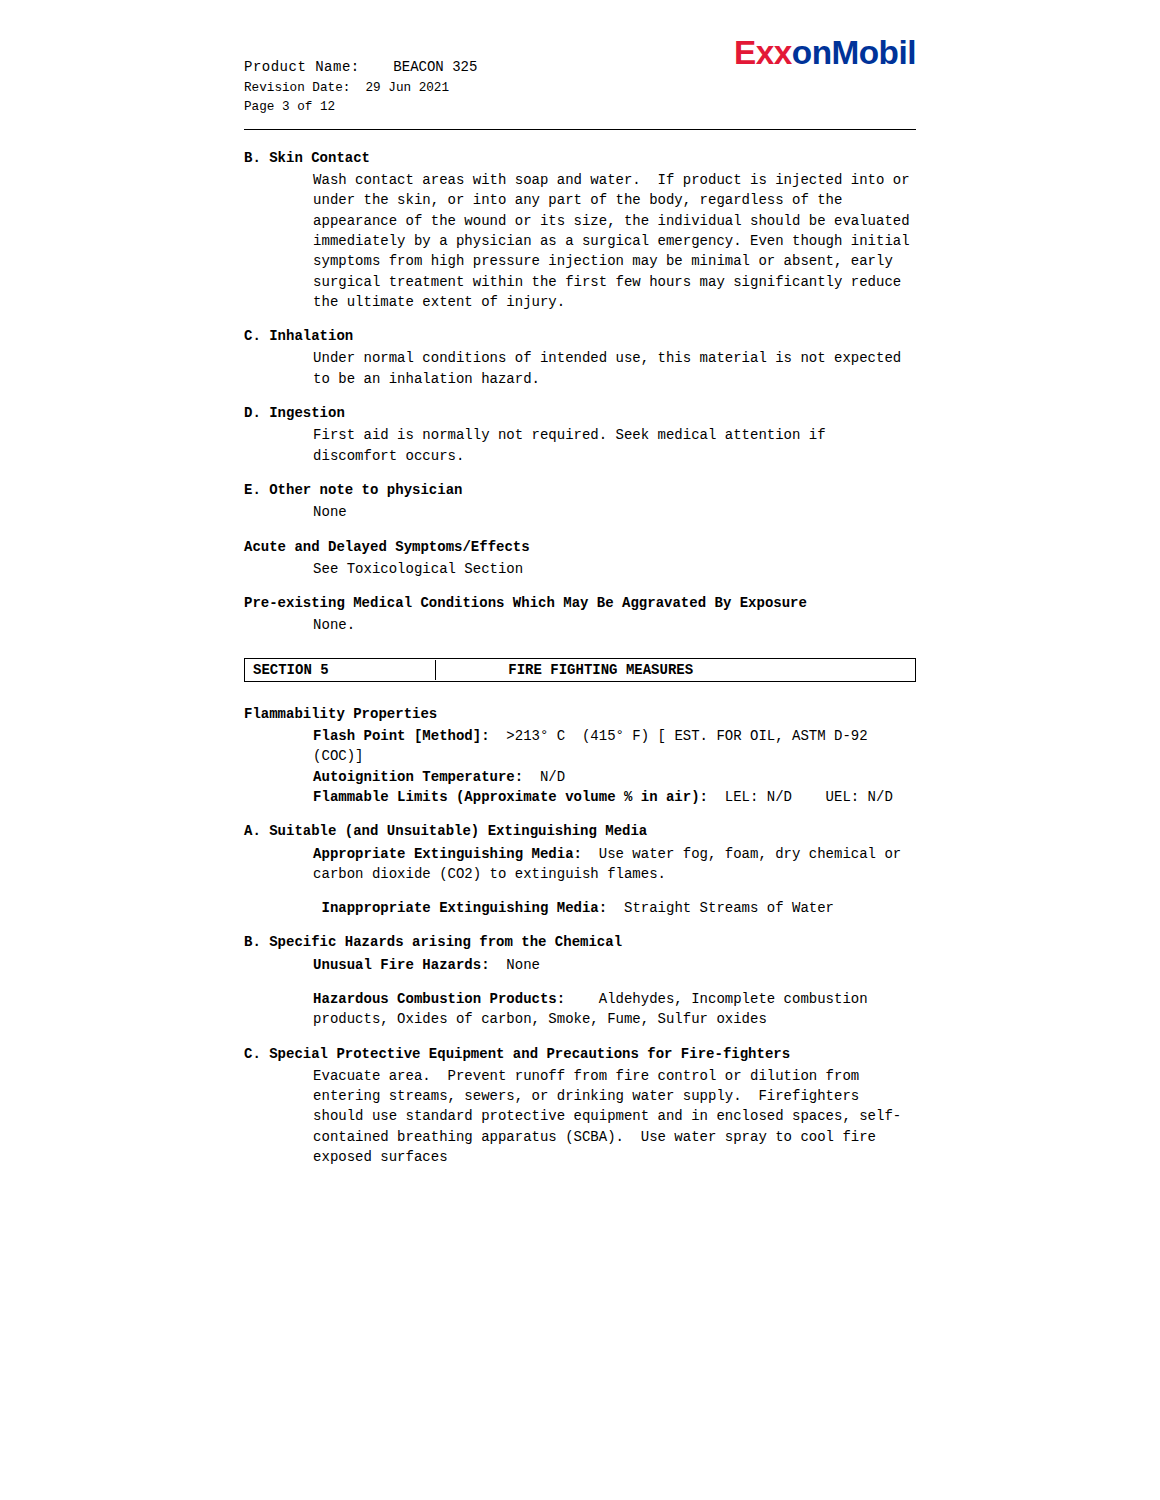Exx onMobil
Product Name: BEACON 325
Revision Date: 29 Jun 2021
Page 3 of 12
B. Skin Contact
Wash contact areas with soap and water. If product is injected into or under the skin, or into any part of the body, regardless of the appearance of the wound or its size, the individual should be evaluated immediately by a physician as a surgical emergency. Even though initial symptoms from high pressure injection may be minimal or absent, early surgical treatment within the first few hours may significantly reduce the ultimate extent of injury.
C. Inhalation
Under normal conditions of intended use, this material is not expected to be an inhalation hazard.
D. Ingestion
First aid is normally not required. Seek medical attention if discomfort occurs.
E. Other note to physician
None
Acute and Delayed Symptoms/Effects
See Toxicological Section
Pre-existing Medical Conditions Which May Be Aggravated By Exposure
None.
SECTION 5
FIRE FIGHTING MEASURES
Flammability Properties
Flash Point [Method]: >213° C (415° F) [ EST. FOR OIL, ASTM D-92 (COC)]
Autoignition Temperature: N/D
Flammable Limits (Approximate volume % in air): LEL: N/D UEL: N/D
A. Suitable (and Unsuitable) Extinguishing Media
Appropriate Extinguishing Media: Use water fog, foam, dry chemical or carbon dioxide (CO2) to extinguish flames.
Inappropriate Extinguishing Media: Straight Streams of Water
B. Specific Hazards arising from the Chemical
Unusual Fire Hazards: None
Hazardous Combustion Products: Aldehydes, Incomplete combustion products, Oxides of carbon, Smoke, Fume, Sulfur oxides
C. Special Protective Equipment and Precautions for Fire-fighters
Evacuate area. Prevent runoff from fire control or dilution from entering streams, sewers, or drinking water supply. Firefighters should use standard protective equipment and in enclosed spaces, self-contained breathing apparatus (SCBA). Use water spray to cool fire exposed surfaces